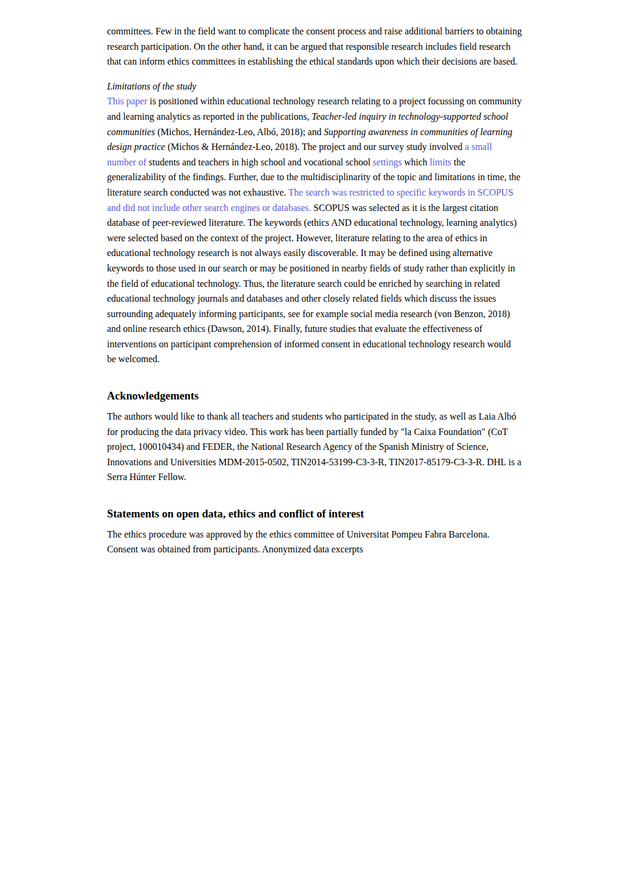committees. Few in the field want to complicate the consent process and raise additional barriers to obtaining research participation. On the other hand, it can be argued that responsible research includes field research that can inform ethics committees in establishing the ethical standards upon which their decisions are based.
Limitations of the study
This paper is positioned within educational technology research relating to a project focussing on community and learning analytics as reported in the publications, Teacher-led inquiry in technology-supported school communities (Michos, Hernández-Leo, Albó, 2018); and Supporting awareness in communities of learning design practice (Michos & Hernández-Leo, 2018). The project and our survey study involved a small number of students and teachers in high school and vocational school settings which limits the generalizability of the findings. Further, due to the multidisciplinarity of the topic and limitations in time, the literature search conducted was not exhaustive. The search was restricted to specific keywords in SCOPUS and did not include other search engines or databases. SCOPUS was selected as it is the largest citation database of peer-reviewed literature. The keywords (ethics AND educational technology, learning analytics) were selected based on the context of the project. However, literature relating to the area of ethics in educational technology research is not always easily discoverable. It may be defined using alternative keywords to those used in our search or may be positioned in nearby fields of study rather than explicitly in the field of educational technology. Thus, the literature search could be enriched by searching in related educational technology journals and databases and other closely related fields which discuss the issues surrounding adequately informing participants, see for example social media research (von Benzon, 2018) and online research ethics (Dawson, 2014). Finally, future studies that evaluate the effectiveness of interventions on participant comprehension of informed consent in educational technology research would be welcomed.
Acknowledgements
The authors would like to thank all teachers and students who participated in the study, as well as Laia Albó for producing the data privacy video. This work has been partially funded by "la Caixa Foundation" (CoT project, 100010434) and FEDER, the National Research Agency of the Spanish Ministry of Science, Innovations and Universities MDM-2015-0502, TIN2014-53199-C3-3-R, TIN2017-85179-C3-3-R. DHL is a Serra Húnter Fellow.
Statements on open data, ethics and conflict of interest
The ethics procedure was approved by the ethics committee of Universitat Pompeu Fabra Barcelona. Consent was obtained from participants. Anonymized data excerpts